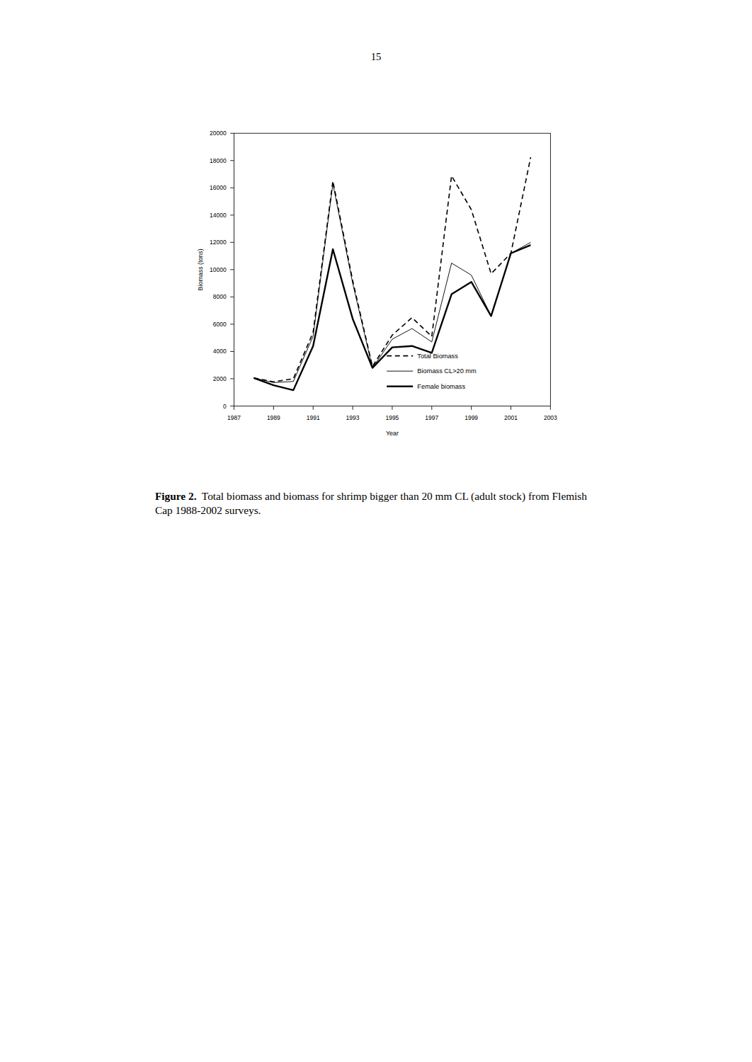15
Plot geometry (user units): x: 1987 -> 120 ; 2003 -> 700 (36.25 px per year) y: 0 -> 560 ; 20000 -> 60 (0.025 px per ton) Total biomass and biomass for shrimp bigger than 20 mm CL (adult stock) from Flemish Cap 1988-2002 surveys 0 2000 4000 6000 8000 10000 12000 14000 16000 18000 20000 1987 1989 1991 1993 1995 1997 1999 2001 2003 Year Biomass (tons) Total Biomass Biomass CL>20 mm Female biomass
Figure 2. Total biomass and biomass for shrimp bigger than 20 mm CL (adult stock) from Flemish Cap 1988-2002 surveys.